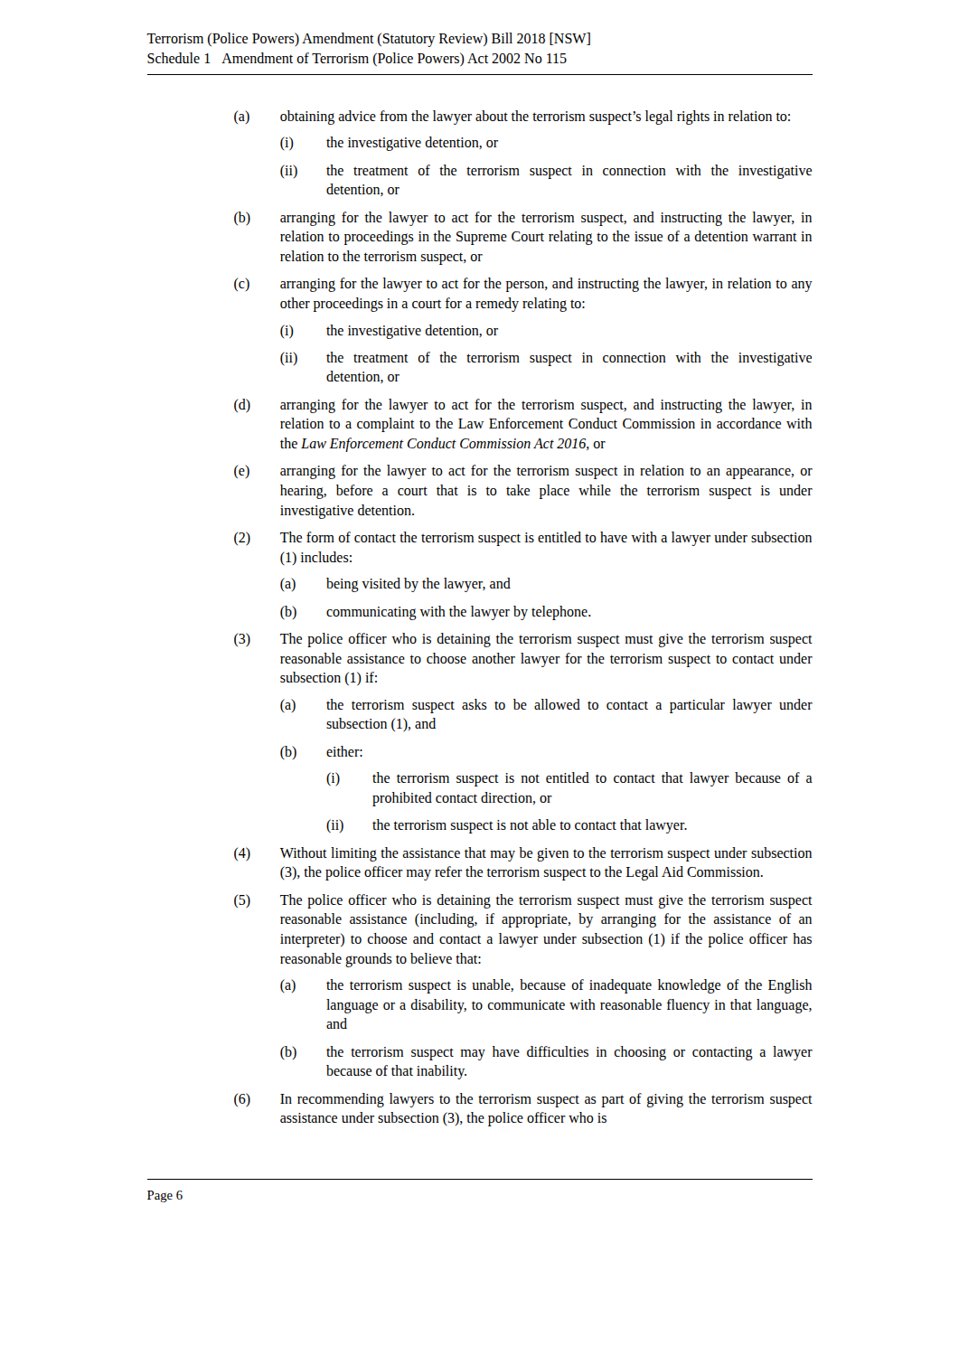Terrorism (Police Powers) Amendment (Statutory Review) Bill 2018 [NSW]
Schedule 1 Amendment of Terrorism (Police Powers) Act 2002 No 115
(a) obtaining advice from the lawyer about the terrorism suspect’s legal rights in relation to:
(i) the investigative detention, or
(ii) the treatment of the terrorism suspect in connection with the investigative detention, or
(b) arranging for the lawyer to act for the terrorism suspect, and instructing the lawyer, in relation to proceedings in the Supreme Court relating to the issue of a detention warrant in relation to the terrorism suspect, or
(c) arranging for the lawyer to act for the person, and instructing the lawyer, in relation to any other proceedings in a court for a remedy relating to:
(i) the investigative detention, or
(ii) the treatment of the terrorism suspect in connection with the investigative detention, or
(d) arranging for the lawyer to act for the terrorism suspect, and instructing the lawyer, in relation to a complaint to the Law Enforcement Conduct Commission in accordance with the Law Enforcement Conduct Commission Act 2016, or
(e) arranging for the lawyer to act for the terrorism suspect in relation to an appearance, or hearing, before a court that is to take place while the terrorism suspect is under investigative detention.
(2) The form of contact the terrorism suspect is entitled to have with a lawyer under subsection (1) includes:
(a) being visited by the lawyer, and
(b) communicating with the lawyer by telephone.
(3) The police officer who is detaining the terrorism suspect must give the terrorism suspect reasonable assistance to choose another lawyer for the terrorism suspect to contact under subsection (1) if:
(a) the terrorism suspect asks to be allowed to contact a particular lawyer under subsection (1), and
(b) either:
(i) the terrorism suspect is not entitled to contact that lawyer because of a prohibited contact direction, or
(ii) the terrorism suspect is not able to contact that lawyer.
(4) Without limiting the assistance that may be given to the terrorism suspect under subsection (3), the police officer may refer the terrorism suspect to the Legal Aid Commission.
(5) The police officer who is detaining the terrorism suspect must give the terrorism suspect reasonable assistance (including, if appropriate, by arranging for the assistance of an interpreter) to choose and contact a lawyer under subsection (1) if the police officer has reasonable grounds to believe that:
(a) the terrorism suspect is unable, because of inadequate knowledge of the English language or a disability, to communicate with reasonable fluency in that language, and
(b) the terrorism suspect may have difficulties in choosing or contacting a lawyer because of that inability.
(6) In recommending lawyers to the terrorism suspect as part of giving the terrorism suspect assistance under subsection (3), the police officer who is
Page 6